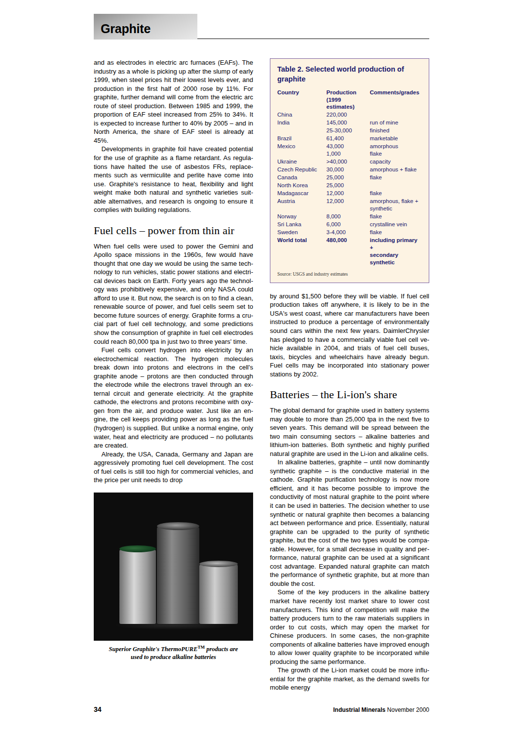Graphite
and as electrodes in electric arc furnaces (EAFs). The industry as a whole is picking up after the slump of early 1999, when steel prices hit their lowest levels ever, and production in the first half of 2000 rose by 11%. For graphite, further demand will come from the electric arc route of steel production. Between 1985 and 1999, the proportion of EAF steel increased from 25% to 34%. It is expected to increase further to 40% by 2005 – and in North America, the share of EAF steel is already at 45%.
Developments in graphite foil have created potential for the use of graphite as a flame retardant. As regulations have halted the use of asbestos FRs, replacements such as vermiculite and perlite have come into use. Graphite's resistance to heat, flexibility and light weight make both natural and synthetic varieties suitable alternatives, and research is ongoing to ensure it complies with building regulations.
Fuel cells – power from thin air
When fuel cells were used to power the Gemini and Apollo space missions in the 1960s, few would have thought that one day we would be using the same technology to run vehicles, static power stations and electrical devices back on Earth. Forty years ago the technology was prohibitively expensive, and only NASA could afford to use it. But now, the search is on to find a clean, renewable source of power, and fuel cells seem set to become future sources of energy. Graphite forms a crucial part of fuel cell technology, and some predictions show the consumption of graphite in fuel cell electrodes could reach 80,000 tpa in just two to three years' time.
Fuel cells convert hydrogen into electricity by an electrochemical reaction. The hydrogen molecules break down into protons and electrons in the cell's graphite anode – protons are then conducted through the electrode while the electrons travel through an external circuit and generate electricity. At the graphite cathode, the electrons and protons recombine with oxygen from the air, and produce water. Just like an engine, the cell keeps providing power as long as the fuel (hydrogen) is supplied. But unlike a normal engine, only water, heat and electricity are produced – no pollutants are created.
Already, the USA, Canada, Germany and Japan are aggressively promoting fuel cell development. The cost of fuel cells is still too high for commercial vehicles, and the price per unit needs to drop
Superior Graphite's ThermoPURETM products are
used to produce alkaline batteries
Table 2. Selected world production of graphite
| Country | Production (1999 estimates) | Comments/grades |
| --- | --- | --- |
| China | 220,000 | |
| India | 145,000 | run of mine |
| | 25-30,000 | finished |
| Brazil | 61,400 | marketable |
| Mexico | 43,000 | amorphous |
| | 1,000 | flake |
| Ukraine | >40,000 | capacity |
| Czech Republic | 30,000 | amorphous + flake |
| Canada | 25,000 | flake |
| North Korea | 25,000 | |
| Madagascar | 12,000 | flake |
| Austria | 12,000 | amorphous, flake + synthetic |
| Norway | 8,000 | flake |
| Sri Lanka | 6,000 | crystalline vein |
| Sweden | 3-4,000 | flake |
| World total | 480,000 | including primary + secondary synthetic |
Source: USGS and industry estimates
by around $1,500 before they will be viable. If fuel cell production takes off anywhere, it is likely to be in the USA's west coast, where car manufacturers have been instructed to produce a percentage of environmentally sound cars within the next few years. DaimlerChrysler has pledged to have a commercially viable fuel cell vehicle available in 2004, and trials of fuel cell buses, taxis, bicycles and wheelchairs have already begun. Fuel cells may be incorporated into stationary power stations by 2002.
Batteries – the Li-ion's share
The global demand for graphite used in battery systems may double to more than 25,000 tpa in the next five to seven years. This demand will be spread between the two main consuming sectors – alkaline batteries and lithium-ion batteries. Both synthetic and highly purified natural graphite are used in the Li-ion and alkaline cells.
In alkaline batteries, graphite – until now dominantly synthetic graphite – is the conductive material in the cathode. Graphite purification technology is now more efficient, and it has become possible to improve the conductivity of most natural graphite to the point where it can be used in batteries. The decision whether to use synthetic or natural graphite then becomes a balancing act between performance and price. Essentially, natural graphite can be upgraded to the purity of synthetic graphite, but the cost of the two types would be comparable. However, for a small decrease in quality and performance, natural graphite can be used at a significant cost advantage. Expanded natural graphite can match the performance of synthetic graphite, but at more than double the cost.
Some of the key producers in the alkaline battery market have recently lost market share to lower cost manufacturers. This kind of competition will make the battery producers turn to the raw materials suppliers in order to cut costs, which may open the market for Chinese producers. In some cases, the non-graphite components of alkaline batteries have improved enough to allow lower quality graphite to be incorporated while producing the same performance.
The growth of the Li-ion market could be more influential for the graphite market, as the demand swells for mobile energy
34
Industrial Minerals November 2000